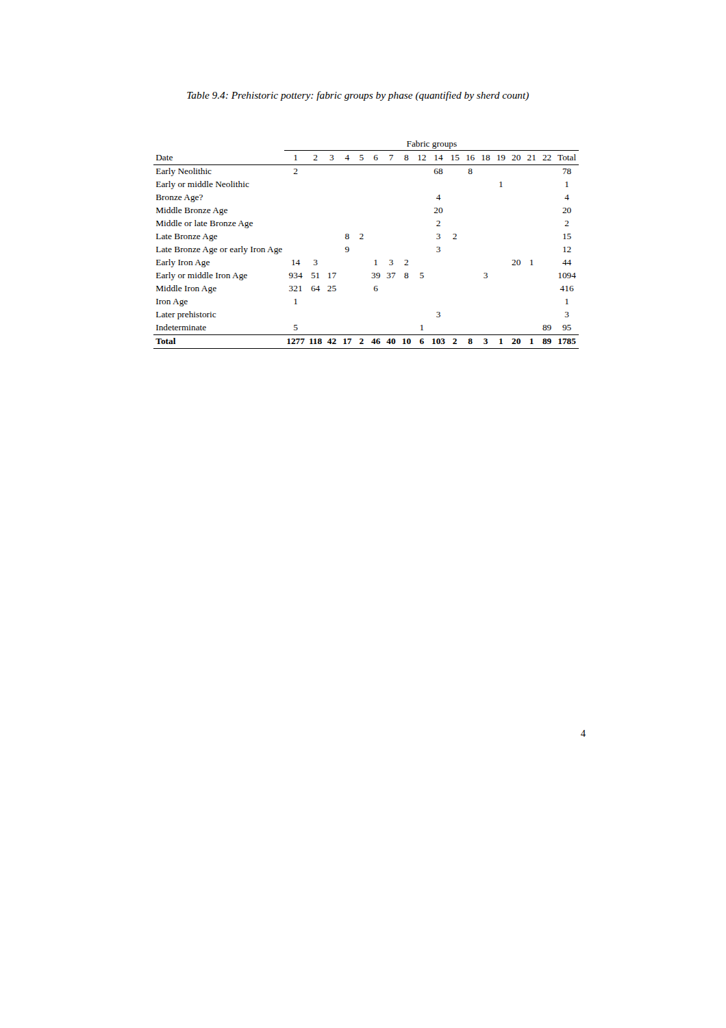Table 9.4: Prehistoric pottery: fabric groups by phase (quantified by sherd count)
| | Fabric groups |
| Date | 1 | 2 | 3 | 4 | 5 | 6 | 7 | 8 | 12 | 14 | 15 | 16 | 18 | 19 | 20 | 21 | 22 | Total |
| Early Neolithic | 2 | | | | | | | | | 68 | | 8 | | | | | | 78 |
| Early or middle Neolithic | | | | | | | | | | | | | | 1 | | | | 1 |
| Bronze Age? | | | | | | | | | | 4 | | | | | | | | 4 |
| Middle Bronze Age | | | | | | | | | | 20 | | | | | | | | 20 |
| Middle or late Bronze Age | | | | | | | | | | 2 | | | | | | | | 2 |
| Late Bronze Age | | | | 8 | 2 | | | | | 3 | 2 | | | | | | | 15 |
| Late Bronze Age or early Iron Age | | | | 9 | | | | | | 3 | | | | | | | | 12 |
| Early Iron Age | 14 | 3 | | | | 1 | 3 | 2 | | | | | | | 20 | 1 | | 44 |
| Early or middle Iron Age | 934 | 51 | 17 | | | 39 | 37 | 8 | 5 | | | | 3 | | | | | 1094 |
| Middle Iron Age | 321 | 64 | 25 | | | 6 | | | | | | | | | | | | 416 |
| Iron Age | 1 | | | | | | | | | | | | | | | | | 1 |
| Later prehistoric | | | | | | | | | | 3 | | | | | | | | 3 |
| Indeterminate | 5 | | | | | | | | 1 | | | | | | | | 89 | 95 |
| Total | 1277 | 118 | 42 | 17 | 2 | 46 | 40 | 10 | 6 | 103 | 2 | 8 | 3 | 1 | 20 | 1 | 89 | 1785 |
4